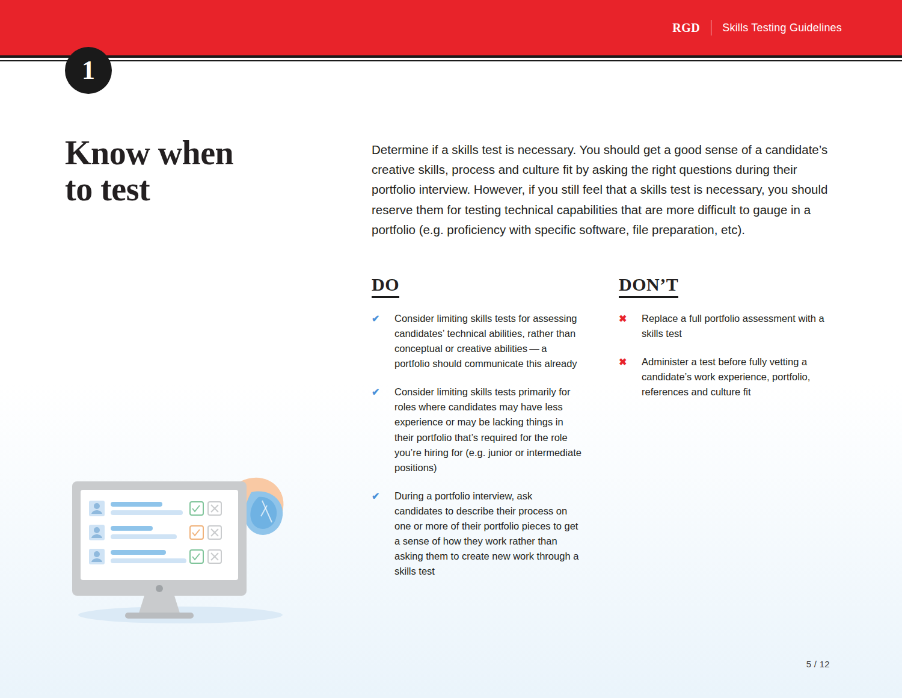RGD Skills Testing Guidelines
1
Know when
to test
Determine if a skills test is necessary. You should get a good sense of a candidate’s creative skills, process and culture fit by asking the right questions during their portfolio interview. However, if you still feel that a skills test is necessary, you should reserve them for testing technical capabilities that are more difficult to gauge in a portfolio (e.g. proficiency with specific software, file preparation, etc).
DO
Consider limiting skills tests for assessing candidates’ technical abilities, rather than conceptual or creative abilities — a portfolio should communicate this already
Consider limiting skills tests primarily for roles where candidates may have less experience or may be lacking things in their portfolio that’s required for the role you’re hiring for (e.g. junior or intermediate positions)
During a portfolio interview, ask candidates to describe their process on one or more of their portfolio pieces to get a sense of how they work rather than asking them to create new work through a skills test
DON’T
Replace a full portfolio assessment with a skills test
Administer a test before fully vetting a candidate’s work experience, portfolio, references and culture fit
5 / 12